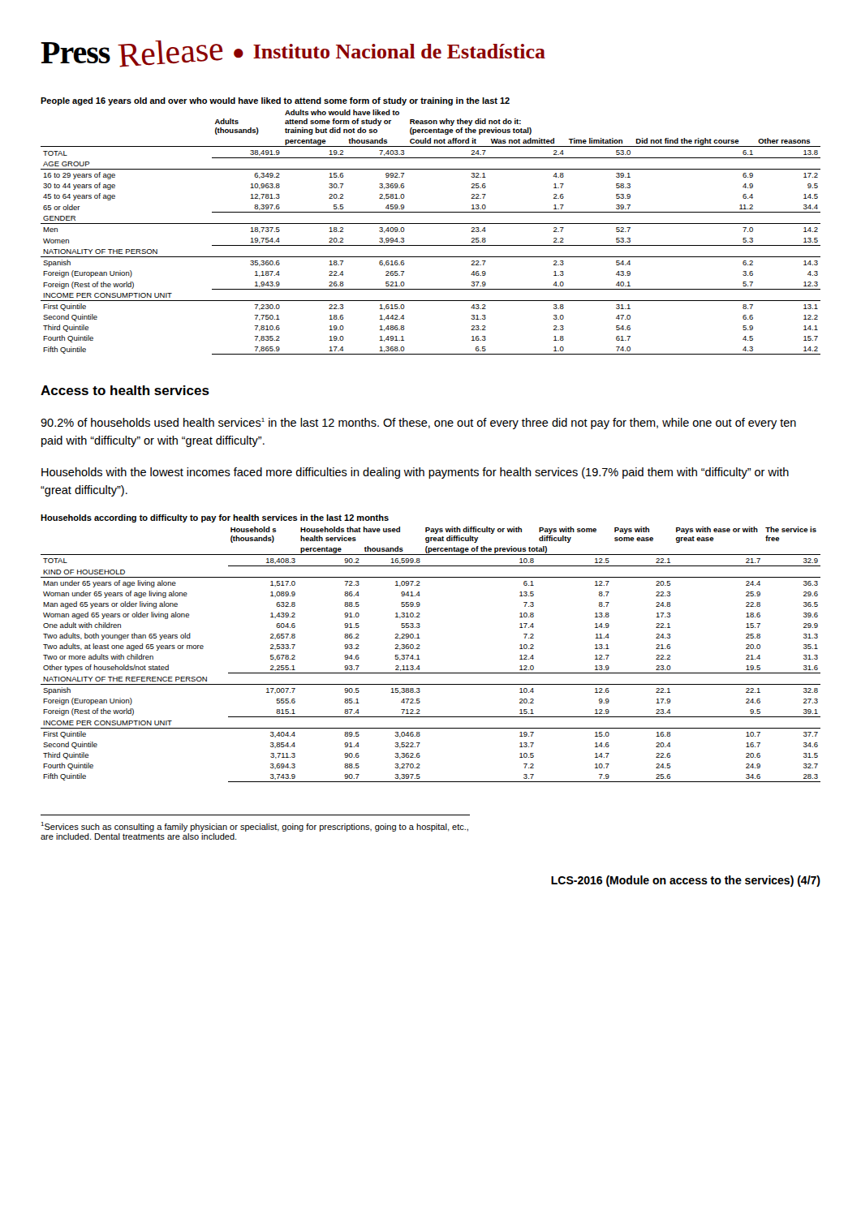Press Release ● Instituto Nacional de Estadística
People aged 16 years old and over who would have liked to attend some form of study or training in the last 12
| | Adults (thousands) | Adults who would have liked to attend some form of study or training but did not do so | Reason why they did not do it: (percentage of the previous total) |
| --- | --- | --- | --- |
| | | percentage | thousands | Could not afford it | Was not admitted | Time limitation | Did not find the right course | Other reasons |
| TOTAL | 38,491.9 | 19.2 | 7,403.3 | 24.7 | 2.4 | 53.0 | 6.1 | 13.8 |
| AGE GROUP |
| 16 to 29 years of age | 6,349.2 | 15.6 | 992.7 | 32.1 | 4.8 | 39.1 | 6.9 | 17.2 |
| 30 to 44 years of age | 10,963.8 | 30.7 | 3,369.6 | 25.6 | 1.7 | 58.3 | 4.9 | 9.5 |
| 45 to 64 years of age | 12,781.3 | 20.2 | 2,581.0 | 22.7 | 2.6 | 53.9 | 6.4 | 14.5 |
| 65 or older | 8,397.6 | 5.5 | 459.9 | 13.0 | 1.7 | 39.7 | 11.2 | 34.4 |
| GENDER |
| Men | 18,737.5 | 18.2 | 3,409.0 | 23.4 | 2.7 | 52.7 | 7.0 | 14.2 |
| Women | 19,754.4 | 20.2 | 3,994.3 | 25.8 | 2.2 | 53.3 | 5.3 | 13.5 |
| NATIONALITY OF THE PERSON |
| Spanish | 35,360.6 | 18.7 | 6,616.6 | 22.7 | 2.3 | 54.4 | 6.2 | 14.3 |
| Foreign (European Union) | 1,187.4 | 22.4 | 265.7 | 46.9 | 1.3 | 43.9 | 3.6 | 4.3 |
| Foreign (Rest of the world) | 1,943.9 | 26.8 | 521.0 | 37.9 | 4.0 | 40.1 | 5.7 | 12.3 |
| INCOME PER CONSUMPTION UNIT |
| First Quintile | 7,230.0 | 22.3 | 1,615.0 | 43.2 | 3.8 | 31.1 | 8.7 | 13.1 |
| Second Quintile | 7,750.1 | 18.6 | 1,442.4 | 31.3 | 3.0 | 47.0 | 6.6 | 12.2 |
| Third Quintile | 7,810.6 | 19.0 | 1,486.8 | 23.2 | 2.3 | 54.6 | 5.9 | 14.1 |
| Fourth Quintile | 7,835.2 | 19.0 | 1,491.1 | 16.3 | 1.8 | 61.7 | 4.5 | 15.7 |
| Fifth Quintile | 7,865.9 | 17.4 | 1,368.0 | 6.5 | 1.0 | 74.0 | 4.3 | 14.2 |
Access to health services
90.2% of households used health services1 in the last 12 months. Of these, one out of every three did not pay for them, while one out of every ten paid with “difficulty” or with “great difficulty”.
Households with the lowest incomes faced more difficulties in dealing with payments for health services (19.7% paid them with “difficulty” or with “great difficulty”).
Households according to difficulty to pay for health services in the last 12 months
| | Household s (thousands) | Households that have used health services | Pays with difficulty or with great difficulty | Pays with some difficulty | Pays with some ease | Pays with ease or with great ease | The service is free |
| --- | --- | --- | --- | --- | --- | --- | --- |
| | | percentage | thousands | (percentage of the previous total) |
| TOTAL | 18,408.3 | 90.2 | 16,599.8 | 10.8 | 12.5 | 22.1 | 21.7 | 32.9 |
| KIND OF HOUSEHOLD |
| Man under 65 years of age living alone | 1,517.0 | 72.3 | 1,097.2 | 6.1 | 12.7 | 20.5 | 24.4 | 36.3 |
| Woman under 65 years of age living alone | 1,089.9 | 86.4 | 941.4 | 13.5 | 8.7 | 22.3 | 25.9 | 29.6 |
| Man aged 65 years or older living alone | 632.8 | 88.5 | 559.9 | 7.3 | 8.7 | 24.8 | 22.8 | 36.5 |
| Woman aged 65 years or older living alone | 1,439.2 | 91.0 | 1,310.2 | 10.8 | 13.8 | 17.3 | 18.6 | 39.6 |
| One adult with children | 604.6 | 91.5 | 553.3 | 17.4 | 14.9 | 22.1 | 15.7 | 29.9 |
| Two adults, both younger than 65 years old | 2,657.8 | 86.2 | 2,290.1 | 7.2 | 11.4 | 24.3 | 25.8 | 31.3 |
| Two adults, at least one aged 65 years or more | 2,533.7 | 93.2 | 2,360.2 | 10.2 | 13.1 | 21.6 | 20.0 | 35.1 |
| Two or more adults with children | 5,678.2 | 94.6 | 5,374.1 | 12.4 | 12.7 | 22.2 | 21.4 | 31.3 |
| Other types of households/not stated | 2,255.1 | 93.7 | 2,113.4 | 12.0 | 13.9 | 23.0 | 19.5 | 31.6 |
| NATIONALITY OF THE REFERENCE PERSON |
| Spanish | 17,007.7 | 90.5 | 15,388.3 | 10.4 | 12.6 | 22.1 | 22.1 | 32.8 |
| Foreign (European Union) | 555.6 | 85.1 | 472.5 | 20.2 | 9.9 | 17.9 | 24.6 | 27.3 |
| Foreign (Rest of the world) | 815.1 | 87.4 | 712.2 | 15.1 | 12.9 | 23.4 | 9.5 | 39.1 |
| INCOME PER CONSUMPTION UNIT |
| First Quintile | 3,404.4 | 89.5 | 3,046.8 | 19.7 | 15.0 | 16.8 | 10.7 | 37.7 |
| Second Quintile | 3,854.4 | 91.4 | 3,522.7 | 13.7 | 14.6 | 20.4 | 16.7 | 34.6 |
| Third Quintile | 3,711.3 | 90.6 | 3,362.6 | 10.5 | 14.7 | 22.6 | 20.6 | 31.5 |
| Fourth Quintile | 3,694.3 | 88.5 | 3,270.2 | 7.2 | 10.7 | 24.5 | 24.9 | 32.7 |
| Fifth Quintile | 3,743.9 | 90.7 | 3,397.5 | 3.7 | 7.9 | 25.6 | 34.6 | 28.3 |
1Services such as consulting a family physician or specialist, going for prescriptions, going to a hospital, etc., are included. Dental treatments are also included.
LCS-2016 (Module on access to the services) (4/7)